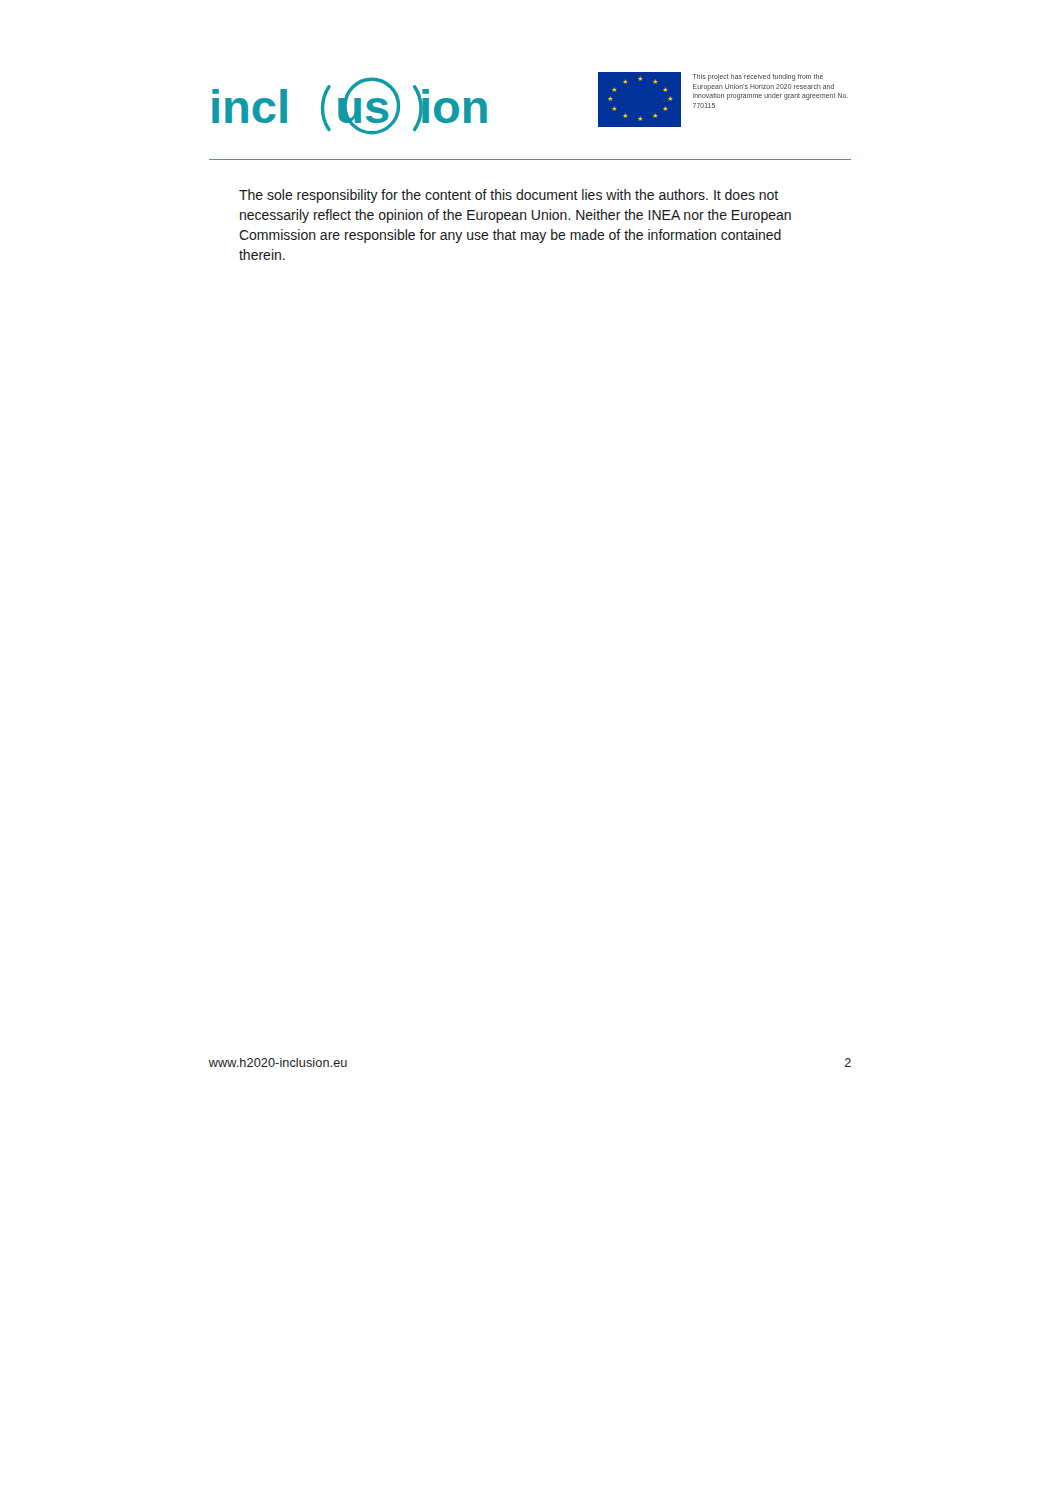incl us ion
★ ★ ★ ★ ★ ★ ★ ★ ★ ★ ★ ★
This project has received funding from the European Union's Horizon 2020 research and innovation programme under grant agreement No. 770115
The sole responsibility for the content of this document lies with the authors. It does not necessarily reflect the opinion of the European Union. Neither the INEA nor the European Commission are responsible for any use that may be made of the information contained therein.
www.h2020-inclusion.eu 2